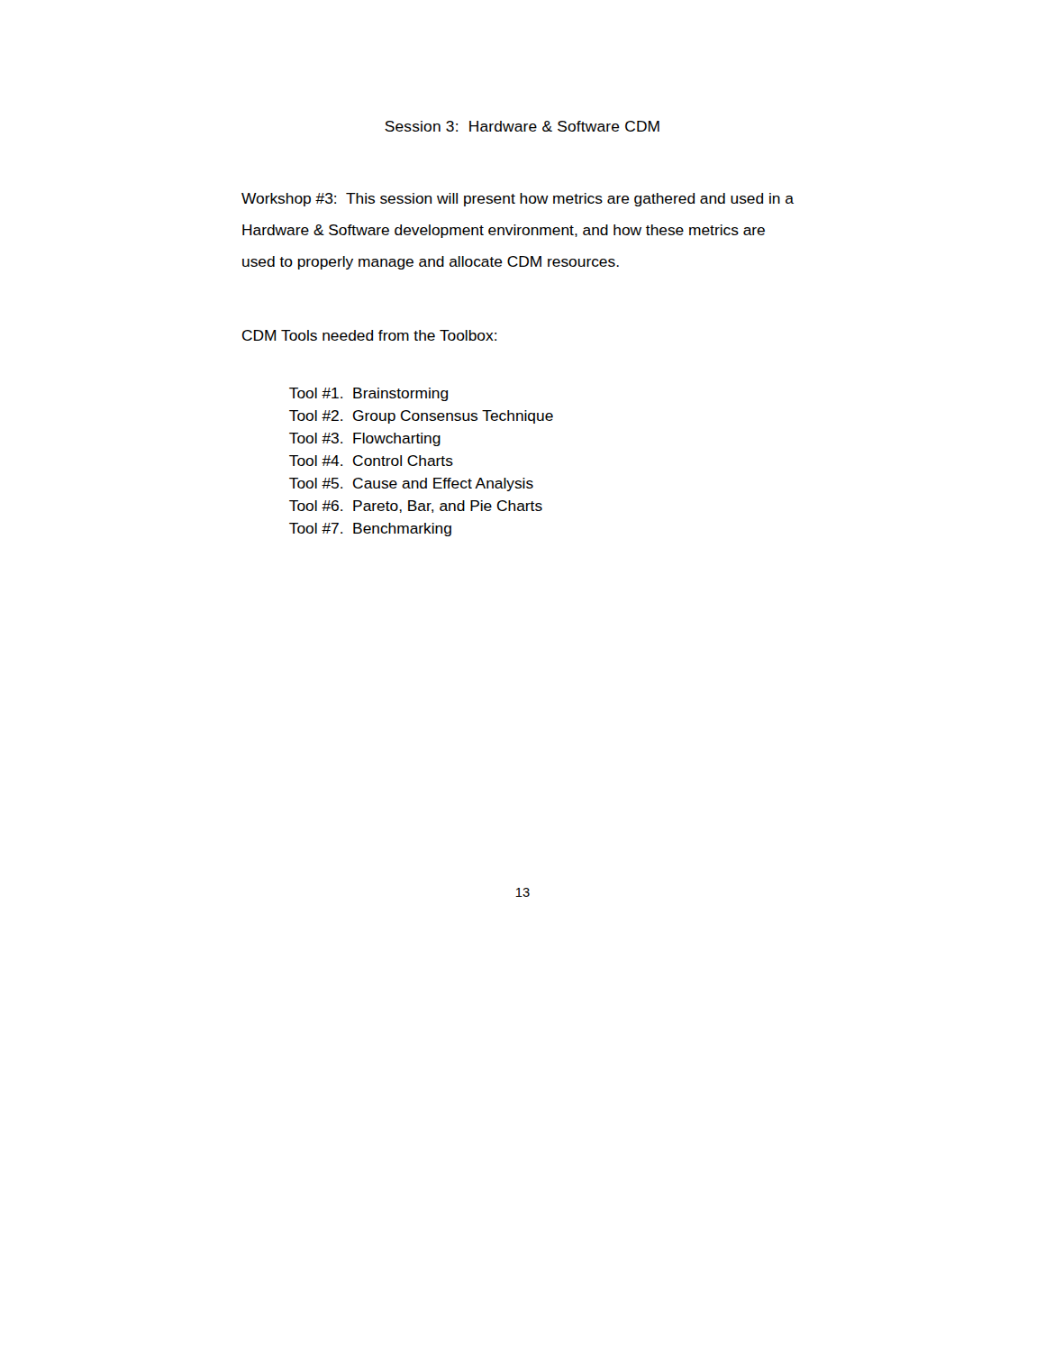Session 3: Hardware & Software CDM
Workshop #3: This session will present how metrics are gathered and used in a Hardware & Software development environment, and how these metrics are used to properly manage and allocate CDM resources.
CDM Tools needed from the Toolbox:
Tool #1. Brainstorming
Tool #2. Group Consensus Technique
Tool #3. Flowcharting
Tool #4. Control Charts
Tool #5. Cause and Effect Analysis
Tool #6. Pareto, Bar, and Pie Charts
Tool #7. Benchmarking
13